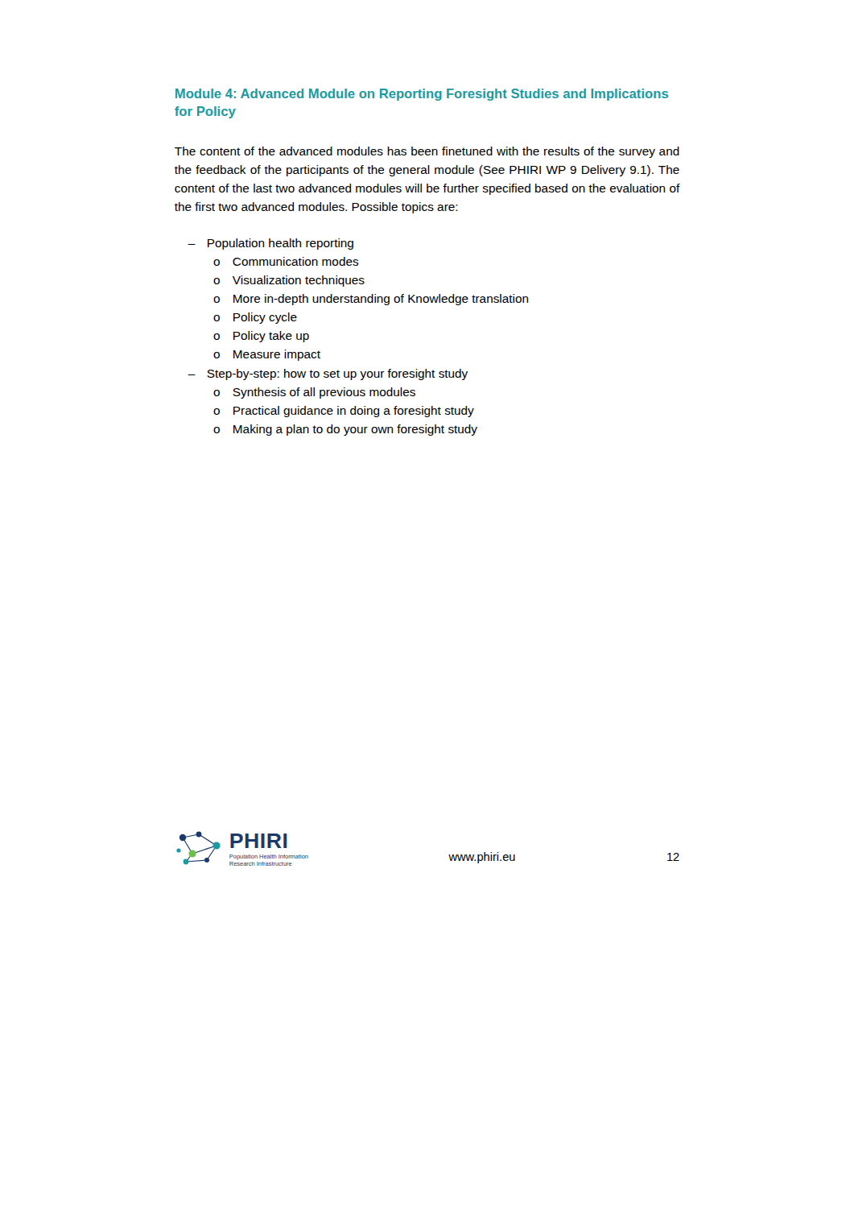Module 4: Advanced Module on Reporting Foresight Studies and Implications for Policy
The content of the advanced modules has been finetuned with the results of the survey and the feedback of the participants of the general module (See PHIRI WP 9 Delivery 9.1). The content of the last two advanced modules will be further specified based on the evaluation of the first two advanced modules. Possible topics are:
Population health reporting
Communication modes
Visualization techniques
More in-depth understanding of Knowledge translation
Policy cycle
Policy take up
Measure impact
Step-by-step: how to set up your foresight study
Synthesis of all previous modules
Practical guidance in doing a foresight study
Making a plan to do your own foresight study
PHIRI
Population Health Information
Research Infrastructure
www.phiri.eu
12